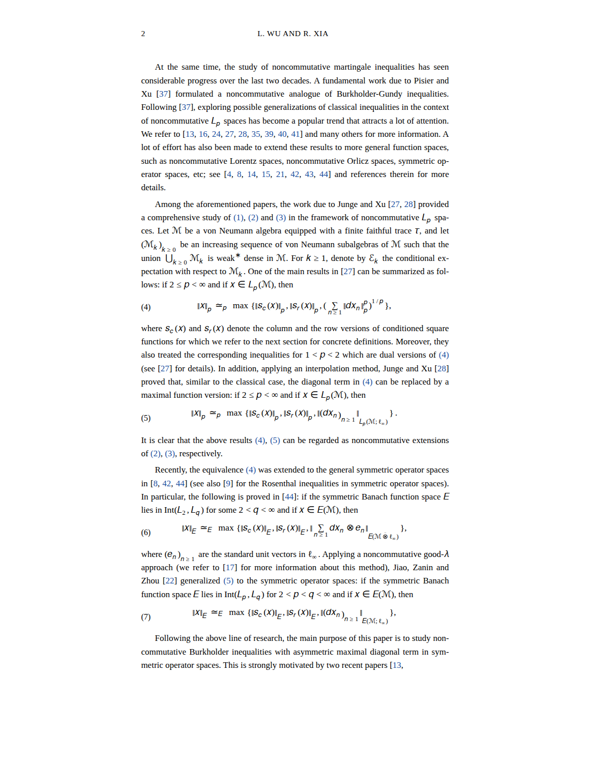2 L. WU AND R. XIA
At the same time, the study of noncommutative martingale inequalities has seen considerable progress over the last two decades. A fundamental work due to Pisier and Xu [37] formulated a noncommutative analogue of Burkholder-Gundy inequalities. Following [37], exploring possible generalizations of classical inequalities in the context of noncommutative Lp spaces has become a popular trend that attracts a lot of attention. We refer to [13, 16, 24, 27, 28, 35, 39, 40, 41] and many others for more information. A lot of effort has also been made to extend these results to more general function spaces, such as noncommutative Lorentz spaces, noncommutative Orlicz spaces, symmetric operator spaces, etc; see [4, 8, 14, 15, 21, 42, 43, 44] and references therein for more details.
Among the aforementioned papers, the work due to Junge and Xu [27, 28] provided a comprehensive study of (1), (2) and (3) in the framework of noncommutative Lp spaces. Let ℳ be a von Neumann algebra equipped with a finite faithful trace τ, and let (ℳk)k≥0 be an increasing sequence of von Neumann subalgebras of ℳ such that the union ⋃k≥0ℳk is weak∗ dense in ℳ. For k≥1, denote by ℰk the conditional expectation with respect to ℳk. One of the main results in [27] can be summarized as follows: if 2≤p<∞ and if x∈Lp(ℳ), then
(4)
‖x‖p ≃p max { ‖sc(x)‖p , ‖sr(x)‖p , ( ∑n≥1 ‖dxn‖pp ) 1/p } ,
where sc(x) and sr(x) denote the column and the row versions of conditioned square functions for which we refer to the next section for concrete definitions. Moreover, they also treated the corresponding inequalities for 1<p<2 which are dual versions of (4) (see [27] for details). In addition, applying an interpolation method, Junge and Xu [28] proved that, similar to the classical case, the diagonal term in (4) can be replaced by a maximal function version: if 2≤p<∞ and if x∈Lp(ℳ), then
(5)
‖x‖p ≃p max { ‖sc(x)‖p , ‖sr(x)‖p , ‖(dxn)n≥1‖ Lp(ℳ;ℓ∞) } .
It is clear that the above results (4), (5) can be regarded as noncommutative extensions of (2), (3), respectively.
Recently, the equivalence (4) was extended to the general symmetric operator spaces in [8, 42, 44] (see also [9] for the Rosenthal inequalities in symmetric operator spaces). In particular, the following is proved in [44]: if the symmetric Banach function space E lies in Int(L2,Lq) for some 2<q<∞ and if x∈E(ℳ), then
(6)
‖x‖E ≃E max { ‖sc(x)‖E , ‖sr(x)‖E , ‖ ∑n≥1 dxn⊗en ‖ E(ℳ⊗‾ℓ∞) } ,
where (en)n≥1 are the standard unit vectors in ℓ∞. Applying a noncommutative good-λ approach (we refer to [17] for more information about this method), Jiao, Zanin and Zhou [22] generalized (5) to the symmetric operator spaces: if the symmetric Banach function space E lies in Int(Lp,Lq) for 2<p<q<∞ and if x∈E(ℳ), then
(7)
‖x‖E ≃E max { ‖sc(x)‖E , ‖sr(x)‖E , ‖(dxn)n≥1‖ E(ℳ;ℓ∞) } ,
Following the above line of research, the main purpose of this paper is to study noncommutative Burkholder inequalities with asymmetric maximal diagonal term in symmetric operator spaces. This is strongly motivated by two recent papers [13,